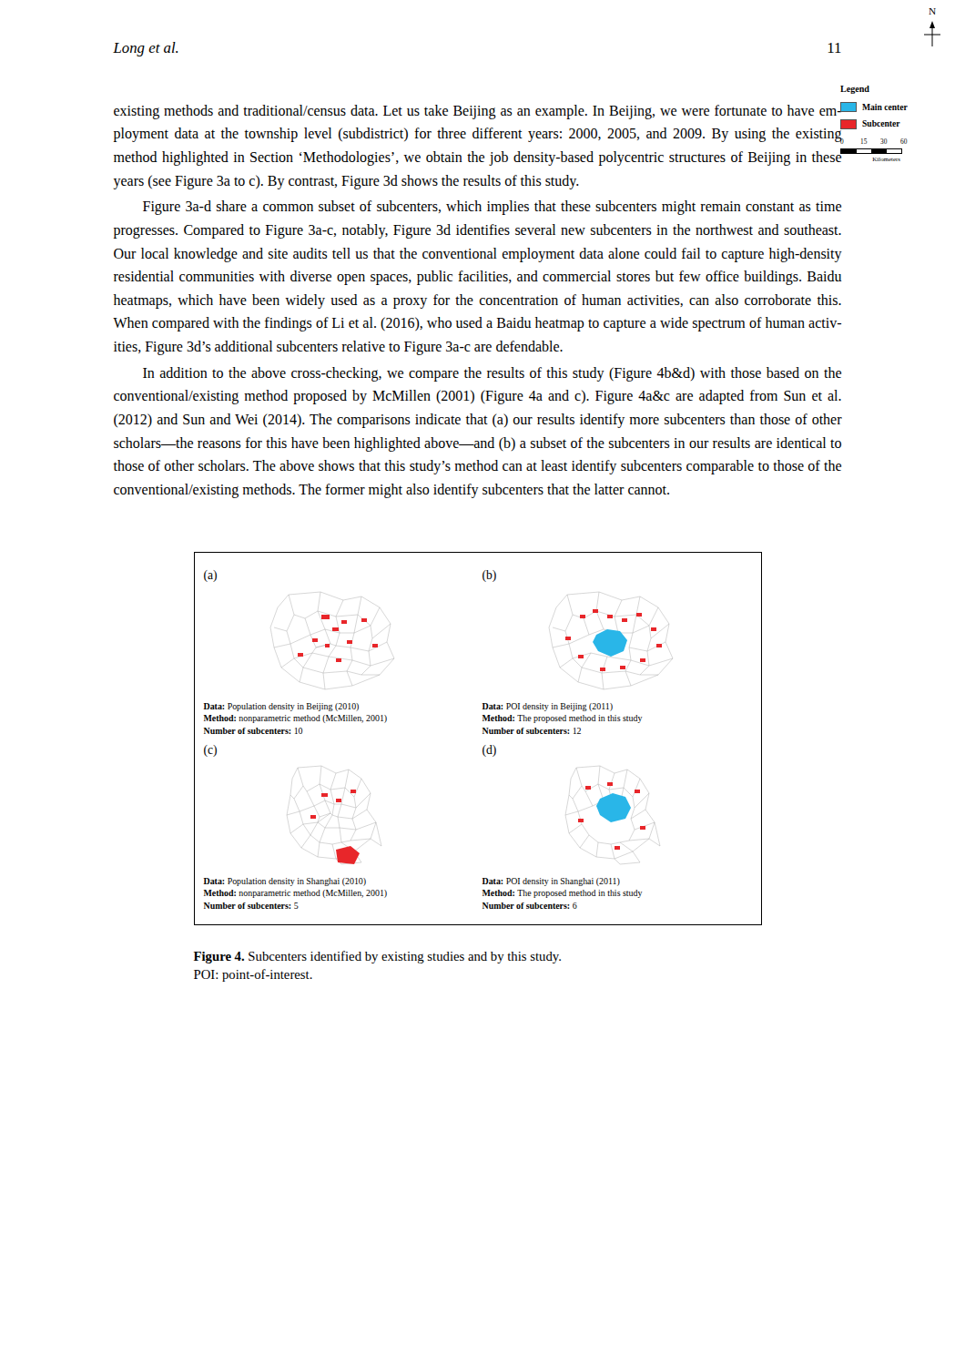Long et al. 11
existing methods and traditional/census data. Let us take Beijing as an example. In Beijing, we were fortunate to have employment data at the township level (subdistrict) for three different years: 2000, 2005, and 2009. By using the existing method highlighted in Section ‘Methodologies’, we obtain the job density-based polycentric structures of Beijing in these years (see Figure 3a to c). By contrast, Figure 3d shows the results of this study.
Figure 3a-d share a common subset of subcenters, which implies that these subcenters might remain constant as time progresses. Compared to Figure 3a-c, notably, Figure 3d identifies several new subcenters in the northwest and southeast. Our local knowledge and site audits tell us that the conventional employment data alone could fail to capture high-density residential communities with diverse open spaces, public facilities, and commercial stores but few office buildings. Baidu heatmaps, which have been widely used as a proxy for the concentration of human activities, can also corroborate this. When compared with the findings of Li et al. (2016), who used a Baidu heatmap to capture a wide spectrum of human activities, Figure 3d’s additional subcenters relative to Figure 3a-c are defendable.
In addition to the above cross-checking, we compare the results of this study (Figure 4b&d) with those based on the conventional/existing method proposed by McMillen (2001) (Figure 4a and c). Figure 4a&c are adapted from Sun et al. (2012) and Sun and Wei (2014). The comparisons indicate that (a) our results identify more subcenters than those of other scholars—the reasons for this have been highlighted above—and (b) a subset of the subcenters in our results are identical to those of other scholars. The above shows that this study’s method can at least identify subcenters comparable to those of the conventional/existing methods. The former might also identify subcenters that the latter cannot.
N
(a)
Data: Population density in Beijing (2010)
Method: nonparametric method (McMillen, 2001)
Number of subcenters: 10
(b)
Data: POI density in Beijing (2011)
Method: The proposed method in this study
Number of subcenters: 12
(c)
Data: Population density in Shanghai (2010)
Method: nonparametric method (McMillen, 2001)
Number of subcenters: 5
(d)
Data: POI density in Shanghai (2011)
Method: The proposed method in this study
Number of subcenters: 6
Legend
Main center
Subcenter
0153060
Kilometers
Figure 4. Subcenters identified by existing studies and by this study.
POI: point-of-interest.